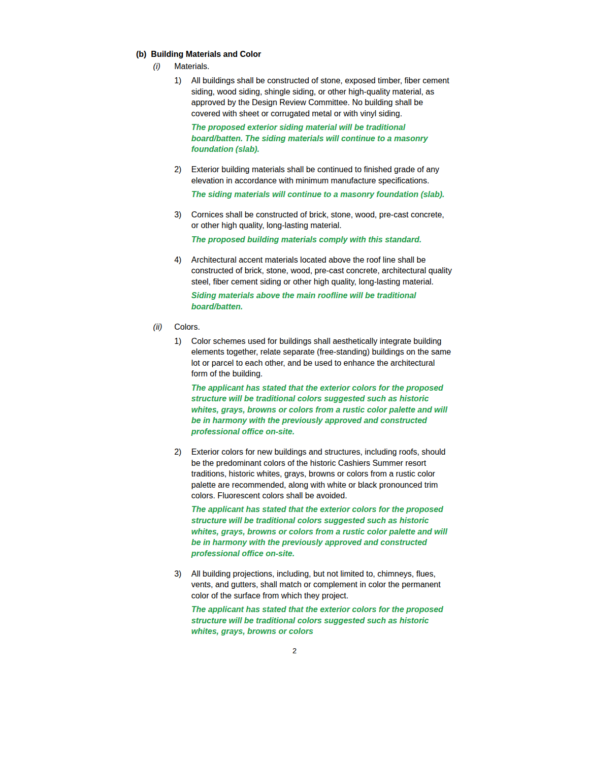(b) Building Materials and Color
(i) Materials.
1) All buildings shall be constructed of stone, exposed timber, fiber cement siding, wood siding, shingle siding, or other high-quality material, as approved by the Design Review Committee. No building shall be covered with sheet or corrugated metal or with vinyl siding. The proposed exterior siding material will be traditional board/batten. The siding materials will continue to a masonry foundation (slab).
2) Exterior building materials shall be continued to finished grade of any elevation in accordance with minimum manufacture specifications. The siding materials will continue to a masonry foundation (slab).
3) Cornices shall be constructed of brick, stone, wood, pre-cast concrete, or other high quality, long-lasting material. The proposed building materials comply with this standard.
4) Architectural accent materials located above the roof line shall be constructed of brick, stone, wood, pre-cast concrete, architectural quality steel, fiber cement siding or other high quality, long-lasting material. Siding materials above the main roofline will be traditional board/batten.
(ii) Colors.
1) Color schemes used for buildings shall aesthetically integrate building elements together, relate separate (free-standing) buildings on the same lot or parcel to each other, and be used to enhance the architectural form of the building. The applicant has stated that the exterior colors for the proposed structure will be traditional colors suggested such as historic whites, grays, browns or colors from a rustic color palette and will be in harmony with the previously approved and constructed professional office on-site.
2) Exterior colors for new buildings and structures, including roofs, should be the predominant colors of the historic Cashiers Summer resort traditions, historic whites, grays, browns or colors from a rustic color palette are recommended, along with white or black pronounced trim colors. Fluorescent colors shall be avoided. The applicant has stated that the exterior colors for the proposed structure will be traditional colors suggested such as historic whites, grays, browns or colors from a rustic color palette and will be in harmony with the previously approved and constructed professional office on-site.
3) All building projections, including, but not limited to, chimneys, flues, vents, and gutters, shall match or complement in color the permanent color of the surface from which they project. The applicant has stated that the exterior colors for the proposed structure will be traditional colors suggested such as historic whites, grays, browns or colors
2